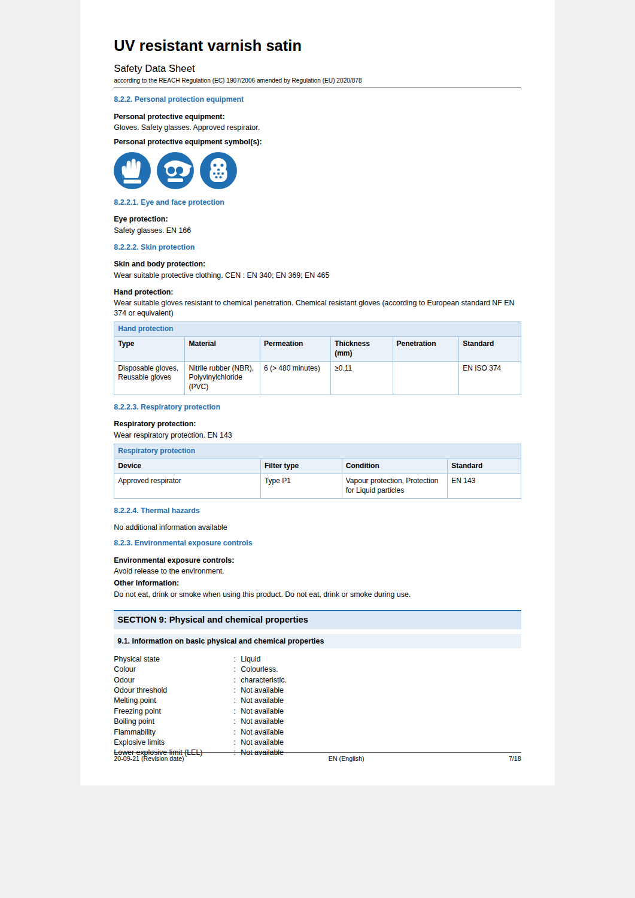UV resistant varnish satin
Safety Data Sheet
according to the REACH Regulation (EC) 1907/2006 amended by Regulation (EU) 2020/878
8.2.2. Personal protection equipment
Personal protective equipment:
Gloves. Safety glasses. Approved respirator.
Personal protective equipment symbol(s):
8.2.2.1. Eye and face protection
Eye protection:
Safety glasses. EN 166
8.2.2.2. Skin protection
Skin and body protection:
Wear suitable protective clothing. CEN : EN 340; EN 369; EN 465
Hand protection:
Wear suitable gloves resistant to chemical penetration. Chemical resistant gloves (according to European standard NF EN 374 or equivalent)
Hand protection
| Type | Material | Permeation | Thickness (mm) | Penetration | Standard |
| --- | --- | --- | --- | --- | --- |
| Disposable gloves, Reusable gloves | Nitrile rubber (NBR), Polyvinylchloride (PVC) | 6 (> 480 minutes) | ≥0.11 | | EN ISO 374 |
8.2.2.3. Respiratory protection
Respiratory protection:
Wear respiratory protection. EN 143
Respiratory protection
| Device | Filter type | Condition | Standard |
| --- | --- | --- | --- |
| Approved respirator | Type P1 | Vapour protection, Protection for Liquid particles | EN 143 |
8.2.2.4. Thermal hazards
No additional information available
8.2.3. Environmental exposure controls
Environmental exposure controls:
Avoid release to the environment.
Other information:
Do not eat, drink or smoke when using this product. Do not eat, drink or smoke during use.
SECTION 9: Physical and chemical properties
9.1. Information on basic physical and chemical properties
| Physical state | : | Liquid |
| Colour | : | Colourless. |
| Odour | : | characteristic. |
| Odour threshold | : | Not available |
| Melting point | : | Not available |
| Freezing point | : | Not available |
| Boiling point | : | Not available |
| Flammability | : | Not available |
| Explosive limits | : | Not available |
| Lower explosive limit (LEL) | : | Not available |
20-09-21 (Revision date)
EN (English)
7/18